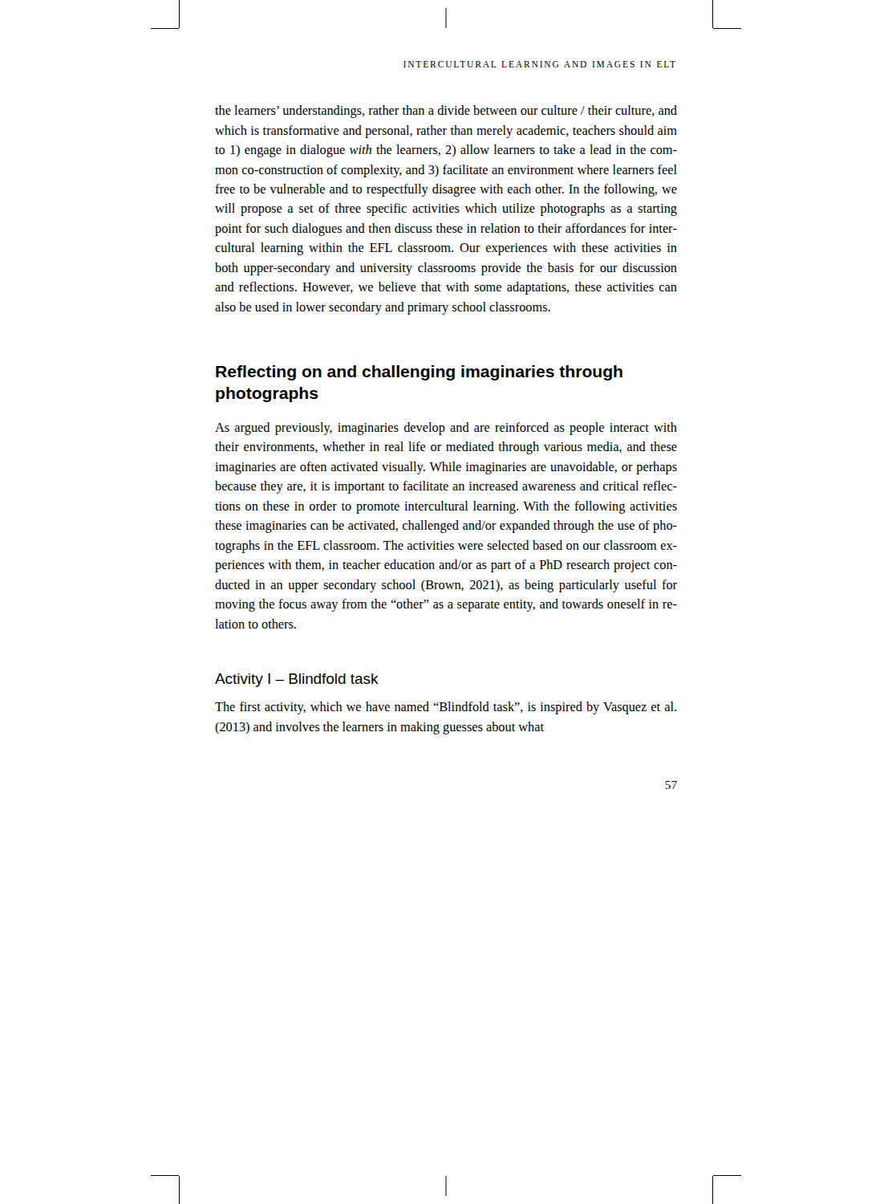Intercultural learning and images in ELT
the learners’ understandings, rather than a divide between our culture / their culture, and which is transformative and personal, rather than merely academic, teachers should aim to 1) engage in dialogue with the learners, 2) allow learners to take a lead in the common co-construction of complexity, and 3) facilitate an environment where learners feel free to be vulnerable and to respectfully disagree with each other. In the following, we will propose a set of three specific activities which utilize photographs as a starting point for such dialogues and then discuss these in relation to their affordances for intercultural learning within the EFL classroom. Our experiences with these activities in both upper-secondary and university classrooms provide the basis for our discussion and reflections. However, we believe that with some adaptations, these activities can also be used in lower secondary and primary school classrooms.
Reflecting on and challenging imaginaries through photographs
As argued previously, imaginaries develop and are reinforced as people interact with their environments, whether in real life or mediated through various media, and these imaginaries are often activated visually. While imaginaries are unavoidable, or perhaps because they are, it is important to facilitate an increased awareness and critical reflections on these in order to promote intercultural learning. With the following activities these imaginaries can be activated, challenged and/or expanded through the use of photographs in the EFL classroom. The activities were selected based on our classroom experiences with them, in teacher education and/or as part of a PhD research project conducted in an upper secondary school (Brown, 2021), as being particularly useful for moving the focus away from the “other” as a separate entity, and towards oneself in relation to others.
Activity I – Blindfold task
The first activity, which we have named “Blindfold task”, is inspired by Vasquez et al. (2013) and involves the learners in making guesses about what
57